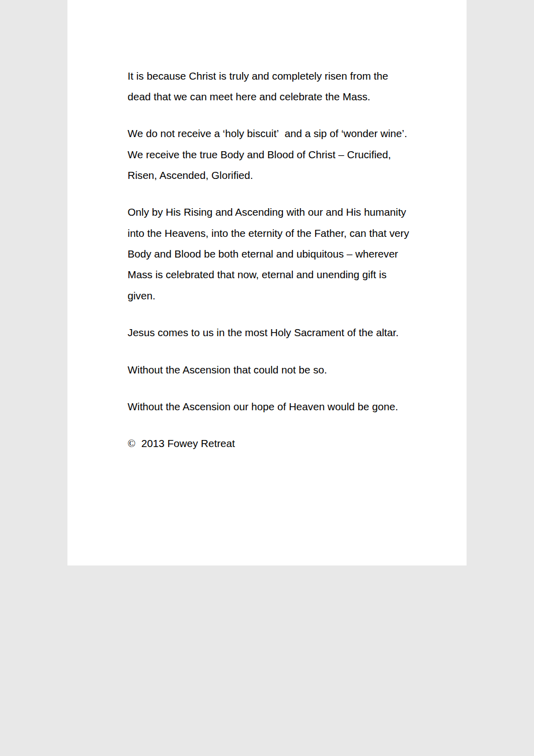It is because Christ is truly and completely risen from the dead that we can meet here and celebrate the Mass.
We do not receive a ‘holy biscuit’ and a sip of ‘wonder wine’. We receive the true Body and Blood of Christ – Crucified, Risen, Ascended, Glorified.
Only by His Rising and Ascending with our and His humanity into the Heavens, into the eternity of the Father, can that very Body and Blood be both eternal and ubiquitous – wherever Mass is celebrated that now, eternal and unending gift is given.
Jesus comes to us in the most Holy Sacrament of the altar.
Without the Ascension that could not be so.
Without the Ascension our hope of Heaven would be gone.
© 2013 Fowey Retreat